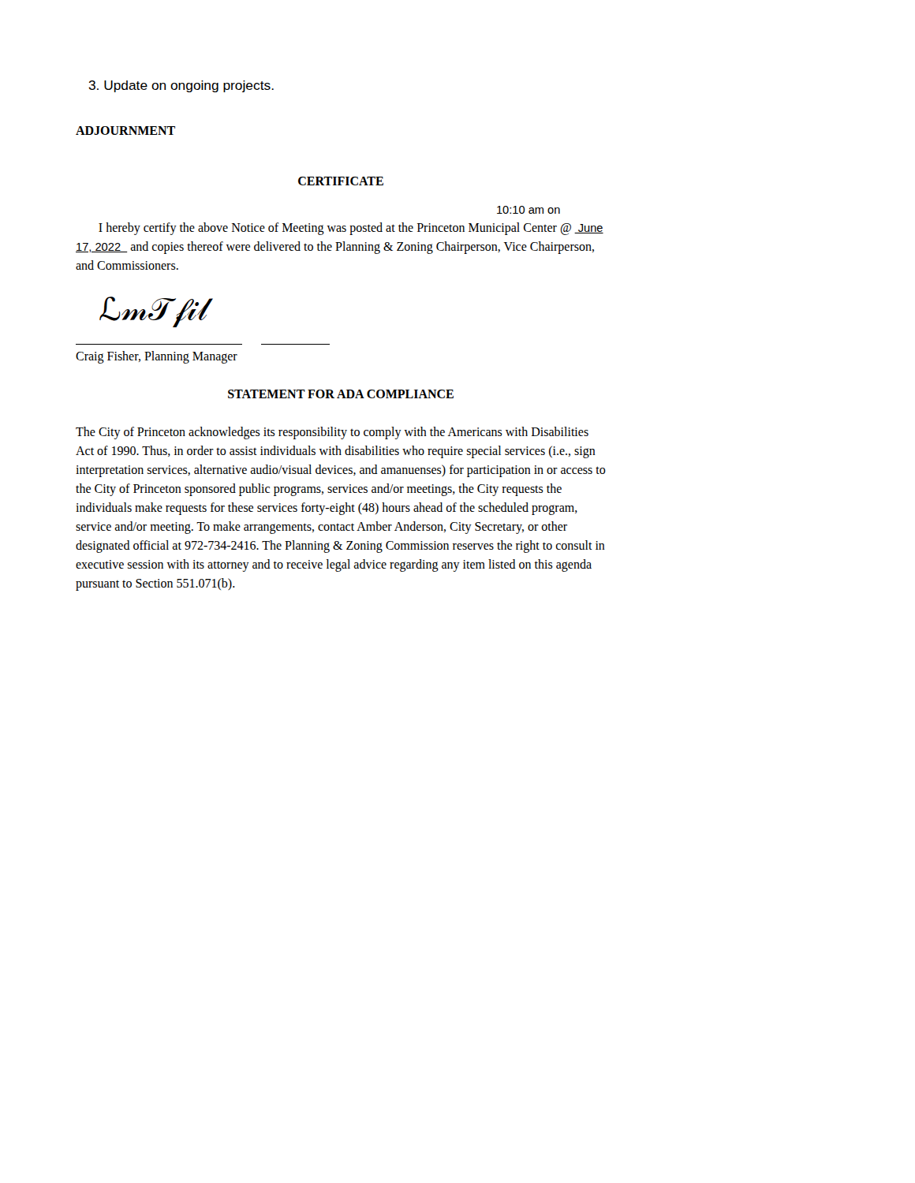Update on ongoing projects.
ADJOURNMENT
CERTIFICATE
10:10 am on
I hereby certify the above Notice of Meeting was posted at the Princeton Municipal Center @ June 17, 2022 and copies thereof were delivered to the Planning & Zoning Chairperson, Vice Chairperson, and Commissioners.
ℒ𝓂𝒯𝒻𝒾𝓁
Craig Fisher, Planning Manager
STATEMENT FOR ADA COMPLIANCE
The City of Princeton acknowledges its responsibility to comply with the Americans with Disabilities Act of 1990. Thus, in order to assist individuals with disabilities who require special services (i.e., sign interpretation services, alternative audio/visual devices, and amanuenses) for participation in or access to the City of Princeton sponsored public programs, services and/or meetings, the City requests the individuals make requests for these services forty-eight (48) hours ahead of the scheduled program, service and/or meeting. To make arrangements, contact Amber Anderson, City Secretary, or other designated official at 972-734-2416. The Planning & Zoning Commission reserves the right to consult in executive session with its attorney and to receive legal advice regarding any item listed on this agenda pursuant to Section 551.071(b).